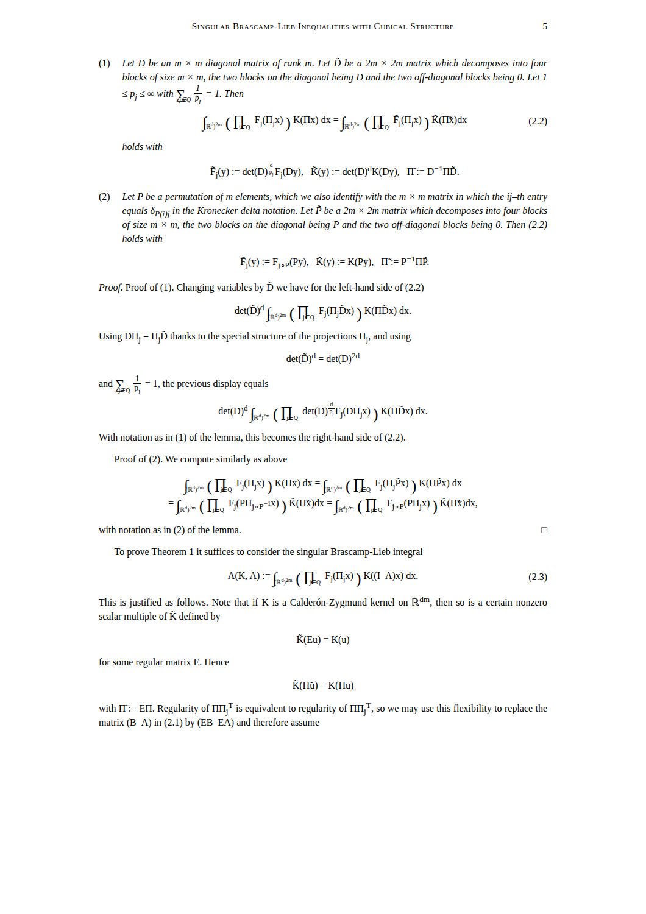Singular Brascamp-Lieb Inequalities with Cubical Structure 5
(1) Let D be an m × m diagonal matrix of rank m. Let D̃ be a 2m × 2m matrix which decomposes into four blocks of size m × m, the two blocks on the diagonal being D and the two off-diagonal blocks being 0. Let 1 ≤ pj ≤ ∞ with ∑j∈Q 1 pj = 1. Then ∫(ℝd)2m ( ∏j∈Q Fj(Πjx) ) K(Πx) dx = ∫(ℝd)2m ( ∏j∈Q F̃j(Πjx) ) K̃(Π̃x)dx (2.2) holds with F̃j(y) := det(D)dpjFj(Dy), K̃(y) := det(D)dK(Dy), Π̃ := D−1ΠD̃.
(2) Let P be a permutation of m elements, which we also identify with the m × m matrix in which the ij–th entry equals δP(i)j in the Kronecker delta notation. Let P̃ be a 2m × 2m matrix which decomposes into four blocks of size m × m, the two blocks on the diagonal being P and the two off-diagonal blocks being 0. Then (2.2) holds with F̃j(y) := Fj∘P(Py), K̃(y) := K(Py), Π̃ := P−1ΠP̃.
Proof. Proof of (1). Changing variables by D̃ we have for the left-hand side of (2.2)
det(D̃)d ∫(ℝd)2m ( ∏j∈Q Fj(ΠjD̃x) ) K(ΠD̃x) dx.
Using DΠj = ΠjD̃ thanks to the special structure of the projections Πj, and using
det(D̃)d = det(D)2d
and ∑j∈Q 1 pj = 1, the previous display equals
det(D)d ∫(ℝd)2m ( ∏j∈Q det(D)dpjFj(DΠjx) ) K(ΠD̃x) dx.
With notation as in (1) of the lemma, this becomes the right-hand side of (2.2).
Proof of (2). We compute similarly as above
∫(ℝd)2m ( ∏j∈Q Fj(Πjx) ) K(Πx) dx = ∫(ℝd)2m ( ∏j∈Q Fj(ΠjP̃x) ) K(ΠP̃x) dx = ∫(ℝd)2m ( ∏j∈Q Fj(PΠj∘P−1x) ) K̃(Π̃x)dx = ∫(ℝd)2m ( ∏j∈Q Fj∘P(PΠjx) ) K̃(Π̃x)dx,
with notation as in (2) of the lemma. □
To prove Theorem 1 it suffices to consider the singular Brascamp-Lieb integral
Λ(K, A) := ∫(ℝd)2m ( ∏j∈Q Fj(Πjx) ) K((I A)x) dx. (2.3)
This is justified as follows. Note that if K is a Calderón-Zygmund kernel on ℝdm, then so is a certain nonzero scalar multiple of K̃ defined by
K̃(Eu) = K(u)
for some regular matrix E. Hence
K̃(Π̃u) = K(Πu)
with Π̃ := EΠ. Regularity of Π̃ΠjT is equivalent to regularity of ΠΠjT, so we may use this flexibility to replace the matrix (B A) in (2.1) by (EB EA) and therefore assume